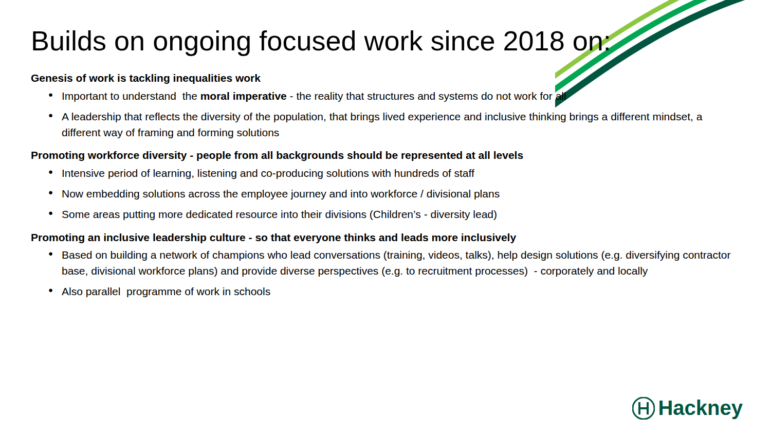Builds on ongoing focused work since 2018 on:
Genesis of work is tackling inequalities work
Important to understand the moral imperative - the reality that structures and systems do not work for all
A leadership that reflects the diversity of the population, that brings lived experience and inclusive thinking brings a different mindset, a different way of framing and forming solutions
Promoting workforce diversity - people from all backgrounds should be represented at all levels
Intensive period of learning, listening and co-producing solutions with hundreds of staff
Now embedding solutions across the employee journey and into workforce / divisional plans
Some areas putting more dedicated resource into their divisions (Children’s - diversity lead)
Promoting an inclusive leadership culture - so that everyone thinks and leads more inclusively
Based on building a network of champions who lead conversations (training, videos, talks), help design solutions (e.g. diversifying contractor base, divisional workforce plans) and provide diverse perspectives (e.g. to recruitment processes) - corporately and locally
Also parallel programme of work in schools
Hackney